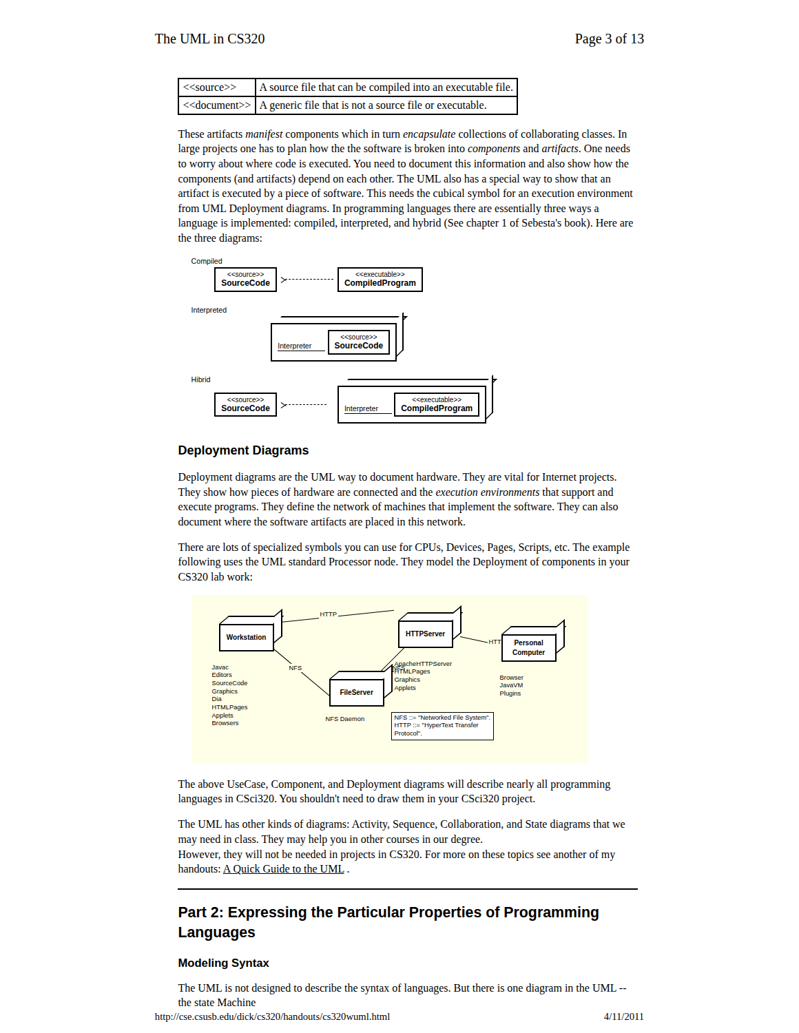The UML in CS320
Page 3 of 13
| <<source>> | A source file that can be compiled into an executable file. |
| <<document>> | A generic file that is not a source file or executable. |
These artifacts manifest components which in turn encapsulate collections of collaborating classes. In large projects one has to plan how the the software is broken into components and artifacts. One needs to worry about where code is executed. You need to document this information and also show how the components (and artifacts) depend on each other. The UML also has a special way to show that an artifact is executed by a piece of software. This needs the cubical symbol for an execution environment from UML Deployment diagrams. In programming languages there are essentially three ways a language is implemented: compiled, interpreted, and hybrid (See chapter 1 of Sebesta's book). Here are the three diagrams:
Compiled
<<source>>
SourceCode
<<executable>>
CompiledProgram
Interpreted
Interpreter
<<source>>
SourceCode
Hibrid
<<source>>
SourceCode
Interpreter
<<executable>>
CompiledProgram
Deployment Diagrams
Deployment diagrams are the UML way to document hardware. They are vital for Internet projects. They show how pieces of hardware are connected and the execution environments that support and execute programs. They define the network of machines that implement the software. They can also document where the software artifacts are placed in this network.
There are lots of specialized symbols you can use for CPUs, Devices, Pages, Scripts, etc. The example following uses the UML standard Processor node. They model the Deployment of components in your CS320 lab work:
HTTP
NFS
NFS
HTTP
Workstation
Javac
Editors
SourceCode
Graphics
Dia
HTMLPages
Applets
Browsers
FileServer
NFS Daemon
HTTPServer
ApacheHTTPServer
HTMLPages
Graphics
Applets
Personal
Computer
Browser
JavaVM
Plugins
NFS ::= "Networked File System".
HTTP ::= "HyperText Transfer
Protocol".
The above UseCase, Component, and Deployment diagrams will describe nearly all programming languages in CSci320. You shouldn't need to draw them in your CSci320 project.
The UML has other kinds of diagrams: Activity, Sequence, Collaboration, and State diagrams that we may need in class. They may help you in other courses in our degree.
However, they will not be needed in projects in CS320. For more on these topics see another of my handouts: A Quick Guide to the UML .
Part 2: Expressing the Particular Properties of Programming Languages
Modeling Syntax
The UML is not designed to describe the syntax of languages. But there is one diagram in the UML -- the state Machine
http://cse.csusb.edu/dick/cs320/handouts/cs320wuml.html
4/11/2011